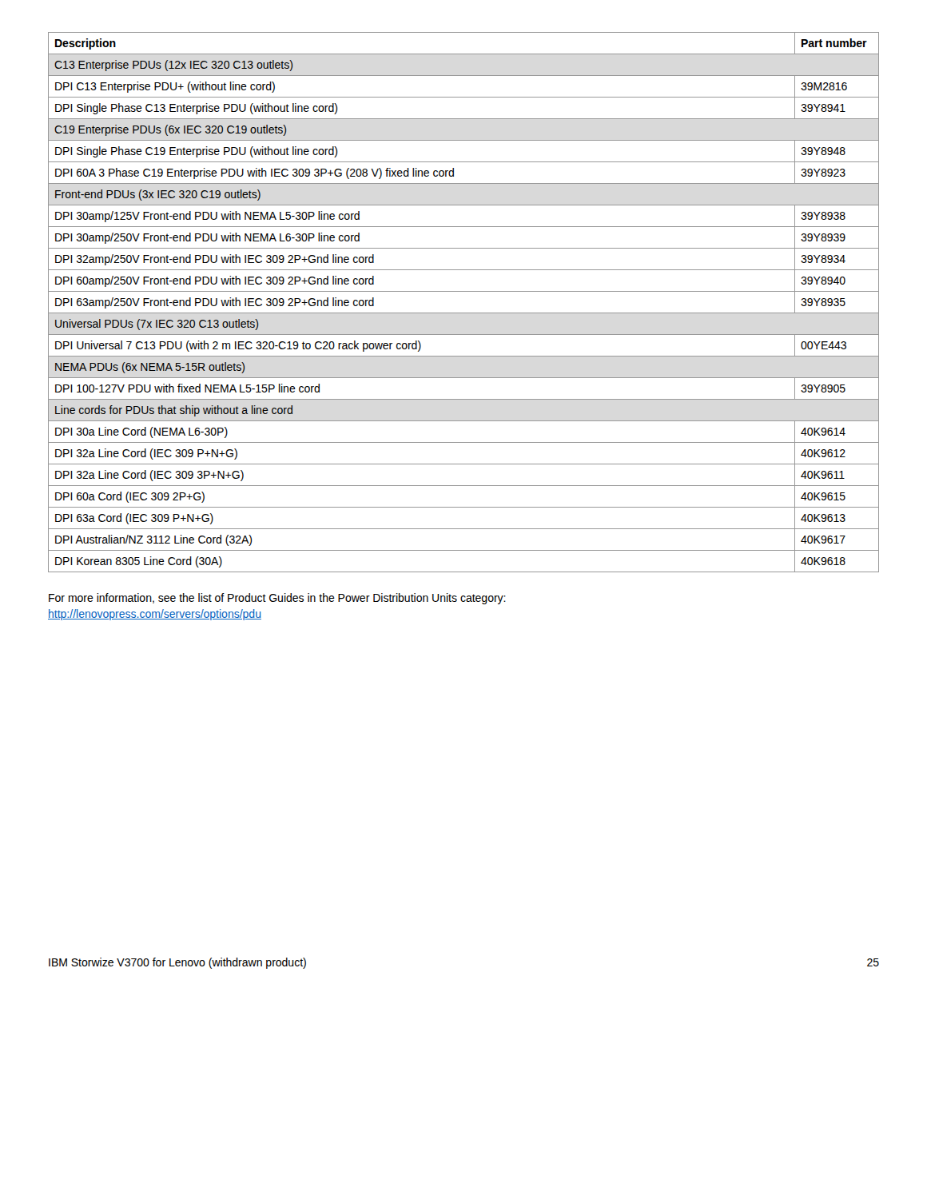| Description | Part number |
| --- | --- |
| C13 Enterprise PDUs (12x IEC 320 C13 outlets) |
| DPI C13 Enterprise PDU+ (without line cord) | 39M2816 |
| DPI Single Phase C13 Enterprise PDU (without line cord) | 39Y8941 |
| C19 Enterprise PDUs (6x IEC 320 C19 outlets) |
| DPI Single Phase C19 Enterprise PDU (without line cord) | 39Y8948 |
| DPI 60A 3 Phase C19 Enterprise PDU with IEC 309 3P+G (208 V) fixed line cord | 39Y8923 |
| Front-end PDUs (3x IEC 320 C19 outlets) |
| DPI 30amp/125V Front-end PDU with NEMA L5-30P line cord | 39Y8938 |
| DPI 30amp/250V Front-end PDU with NEMA L6-30P line cord | 39Y8939 |
| DPI 32amp/250V Front-end PDU with IEC 309 2P+Gnd line cord | 39Y8934 |
| DPI 60amp/250V Front-end PDU with IEC 309 2P+Gnd line cord | 39Y8940 |
| DPI 63amp/250V Front-end PDU with IEC 309 2P+Gnd line cord | 39Y8935 |
| Universal PDUs (7x IEC 320 C13 outlets) |
| DPI Universal 7 C13 PDU (with 2 m IEC 320-C19 to C20 rack power cord) | 00YE443 |
| NEMA PDUs (6x NEMA 5-15R outlets) |
| DPI 100-127V PDU with fixed NEMA L5-15P line cord | 39Y8905 |
| Line cords for PDUs that ship without a line cord |
| DPI 30a Line Cord (NEMA L6-30P) | 40K9614 |
| DPI 32a Line Cord (IEC 309 P+N+G) | 40K9612 |
| DPI 32a Line Cord (IEC 309 3P+N+G) | 40K9611 |
| DPI 60a Cord (IEC 309 2P+G) | 40K9615 |
| DPI 63a Cord (IEC 309 P+N+G) | 40K9613 |
| DPI Australian/NZ 3112 Line Cord (32A) | 40K9617 |
| DPI Korean 8305 Line Cord (30A) | 40K9618 |
For more information, see the list of Product Guides in the Power Distribution Units category:
http://lenovopress.com/servers/options/pdu
IBM Storwize V3700 for Lenovo (withdrawn product) 25